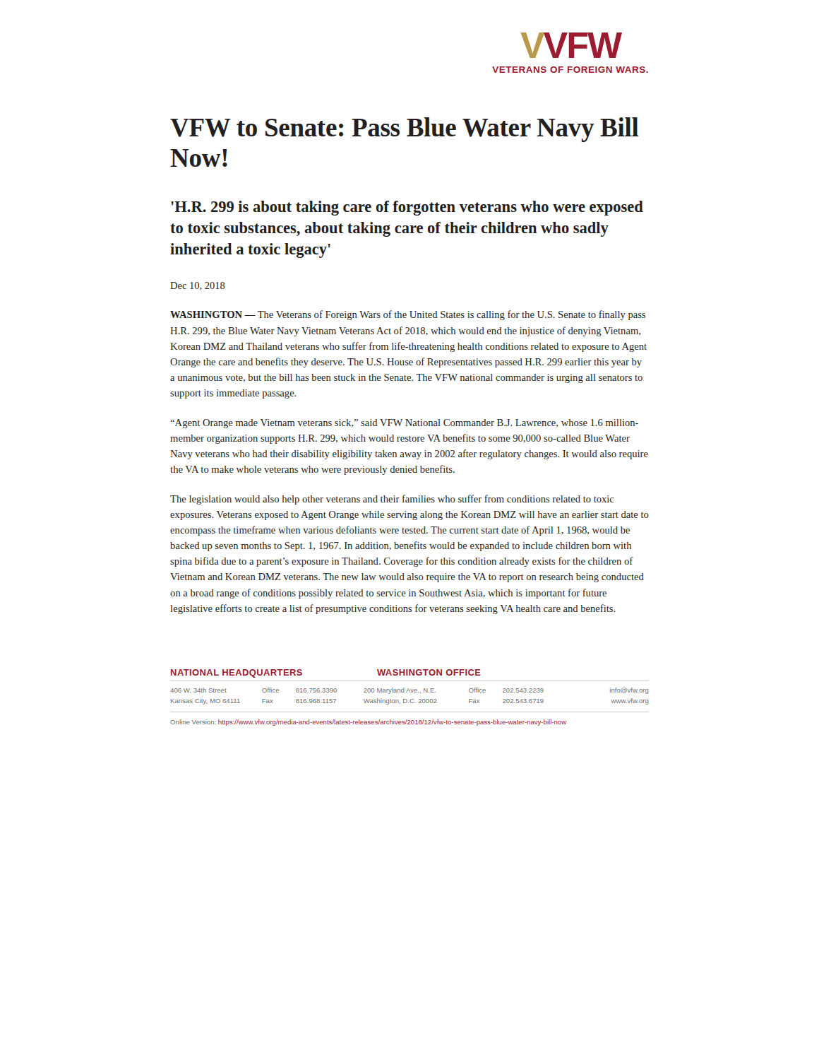VVFW
VETERANS OF FOREIGN WARS.
VFW to Senate: Pass Blue Water Navy Bill Now!
'H.R. 299 is about taking care of forgotten veterans who were exposed to toxic substances, about taking care of their children who sadly inherited a toxic legacy'
Dec 10, 2018
WASHINGTON — The Veterans of Foreign Wars of the United States is calling for the U.S. Senate to finally pass H.R. 299, the Blue Water Navy Vietnam Veterans Act of 2018, which would end the injustice of denying Vietnam, Korean DMZ and Thailand veterans who suffer from life-threatening health conditions related to exposure to Agent Orange the care and benefits they deserve. The U.S. House of Representatives passed H.R. 299 earlier this year by a unanimous vote, but the bill has been stuck in the Senate. The VFW national commander is urging all senators to support its immediate passage.
“Agent Orange made Vietnam veterans sick,” said VFW National Commander B.J. Lawrence, whose 1.6 million-member organization supports H.R. 299, which would restore VA benefits to some 90,000 so-called Blue Water Navy veterans who had their disability eligibility taken away in 2002 after regulatory changes. It would also require the VA to make whole veterans who were previously denied benefits.
The legislation would also help other veterans and their families who suffer from conditions related to toxic exposures. Veterans exposed to Agent Orange while serving along the Korean DMZ will have an earlier start date to encompass the timeframe when various defoliants were tested. The current start date of April 1, 1968, would be backed up seven months to Sept. 1, 1967. In addition, benefits would be expanded to include children born with spina bifida due to a parent’s exposure in Thailand. Coverage for this condition already exists for the children of Vietnam and Korean DMZ veterans. The new law would also require the VA to report on research being conducted on a broad range of conditions possibly related to service in Southwest Asia, which is important for future legislative efforts to create a list of presumptive conditions for veterans seeking VA health care and benefits.
NATIONAL HEADQUARTERS
WASHINGTON OFFICE
406 W. 34th Street Office 816.756.3390
Kansas City, MO 64111 Fax 816.968.1157
200 Maryland Ave., N.E. Office 202.543.2239
Washington, D.C. 20002 Fax 202.543.6719
info@vfw.org
www.vfw.org
Online Version: https://www.vfw.org/media-and-events/latest-releases/archives/2018/12/vfw-to-senate-pass-blue-water-navy-bill-now